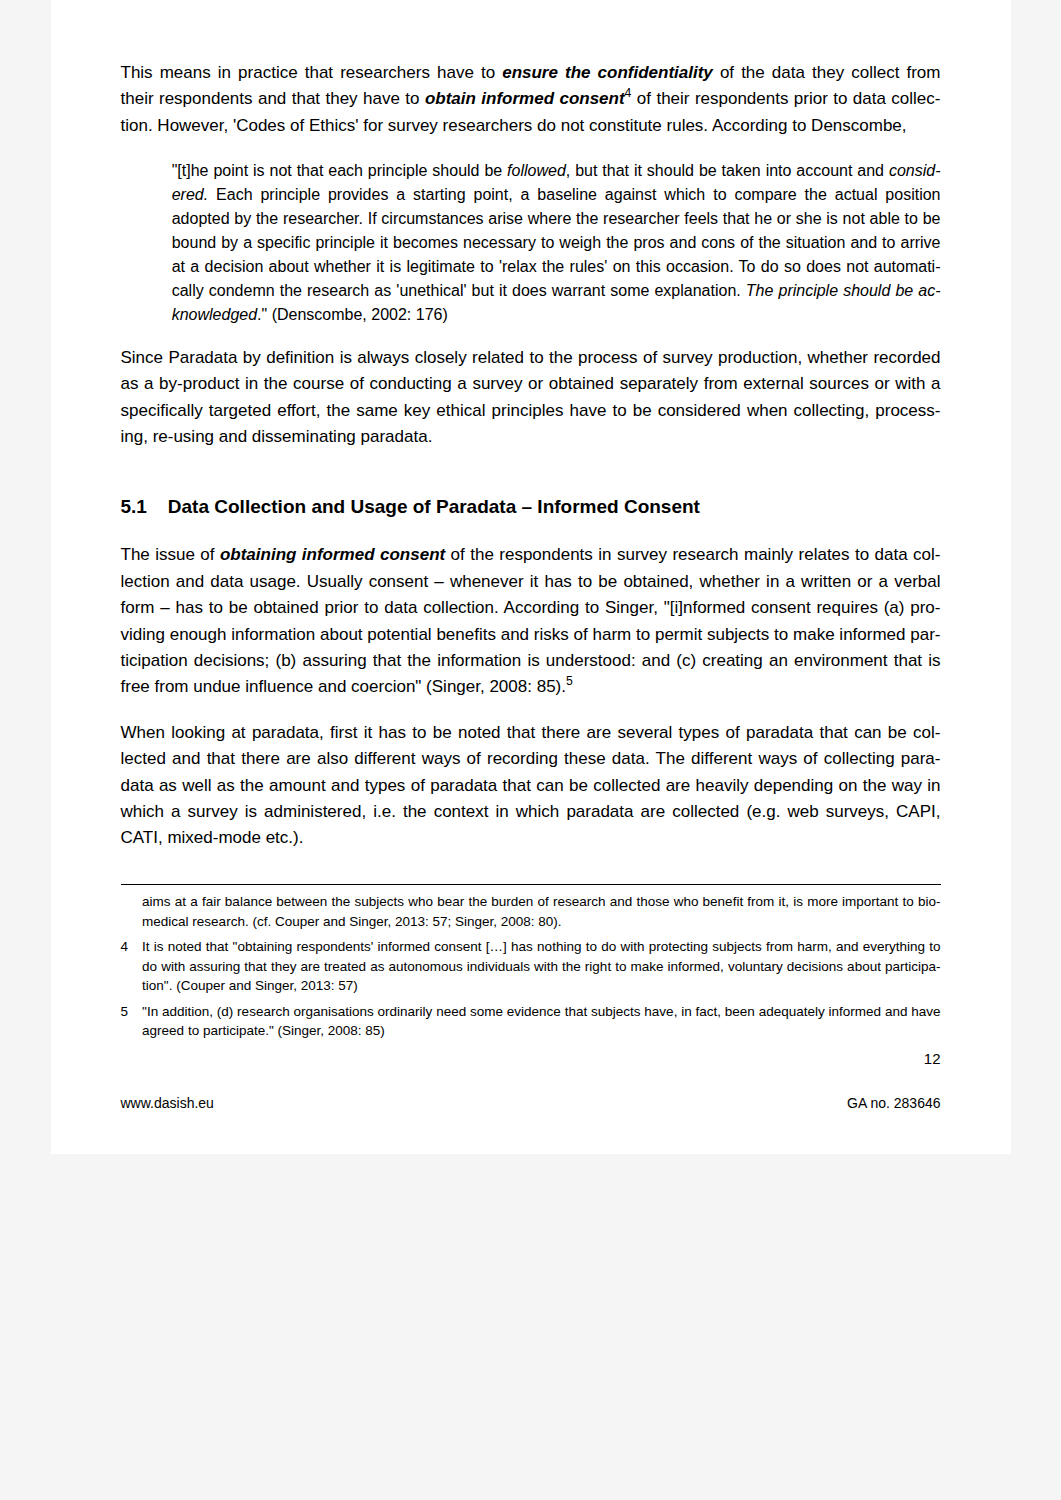This means in practice that researchers have to ensure the confidentiality of the data they collect from their respondents and that they have to obtain informed consent4 of their respondents prior to data collection. However, 'Codes of Ethics' for survey researchers do not constitute rules. According to Denscombe,
"[t]he point is not that each principle should be followed, but that it should be taken into account and considered. Each principle provides a starting point, a baseline against which to compare the actual position adopted by the researcher. If circumstances arise where the researcher feels that he or she is not able to be bound by a specific principle it becomes necessary to weigh the pros and cons of the situation and to arrive at a decision about whether it is legitimate to 'relax the rules' on this occasion. To do so does not automatically condemn the research as 'unethical' but it does warrant some explanation. The principle should be acknowledged." (Denscombe, 2002: 176)
Since Paradata by definition is always closely related to the process of survey production, whether recorded as a by-product in the course of conducting a survey or obtained separately from external sources or with a specifically targeted effort, the same key ethical principles have to be considered when collecting, processing, re-using and disseminating paradata.
5.1 Data Collection and Usage of Paradata – Informed Consent
The issue of obtaining informed consent of the respondents in survey research mainly relates to data collection and data usage. Usually consent – whenever it has to be obtained, whether in a written or a verbal form – has to be obtained prior to data collection. According to Singer, "[i]nformed consent requires (a) providing enough information about potential benefits and risks of harm to permit subjects to make informed participation decisions; (b) assuring that the information is understood: and (c) creating an environment that is free from undue influence and coercion" (Singer, 2008: 85).5
When looking at paradata, first it has to be noted that there are several types of paradata that can be collected and that there are also different ways of recording these data. The different ways of collecting paradata as well as the amount and types of paradata that can be collected are heavily depending on the way in which a survey is administered, i.e. the context in which paradata are collected (e.g. web surveys, CAPI, CATI, mixed-mode etc.).
aims at a fair balance between the subjects who bear the burden of research and those who benefit from it, is more important to biomedical research. (cf. Couper and Singer, 2013: 57; Singer, 2008: 80).
4 It is noted that "obtaining respondents' informed consent […] has nothing to do with protecting subjects from harm, and everything to do with assuring that they are treated as autonomous individuals with the right to make informed, voluntary decisions about participation". (Couper and Singer, 2013: 57)
5"In addition, (d) research organisations ordinarily need some evidence that subjects have, in fact, been adequately informed and have agreed to participate." (Singer, 2008: 85)
12
www.dasish.eu
GA no. 283646